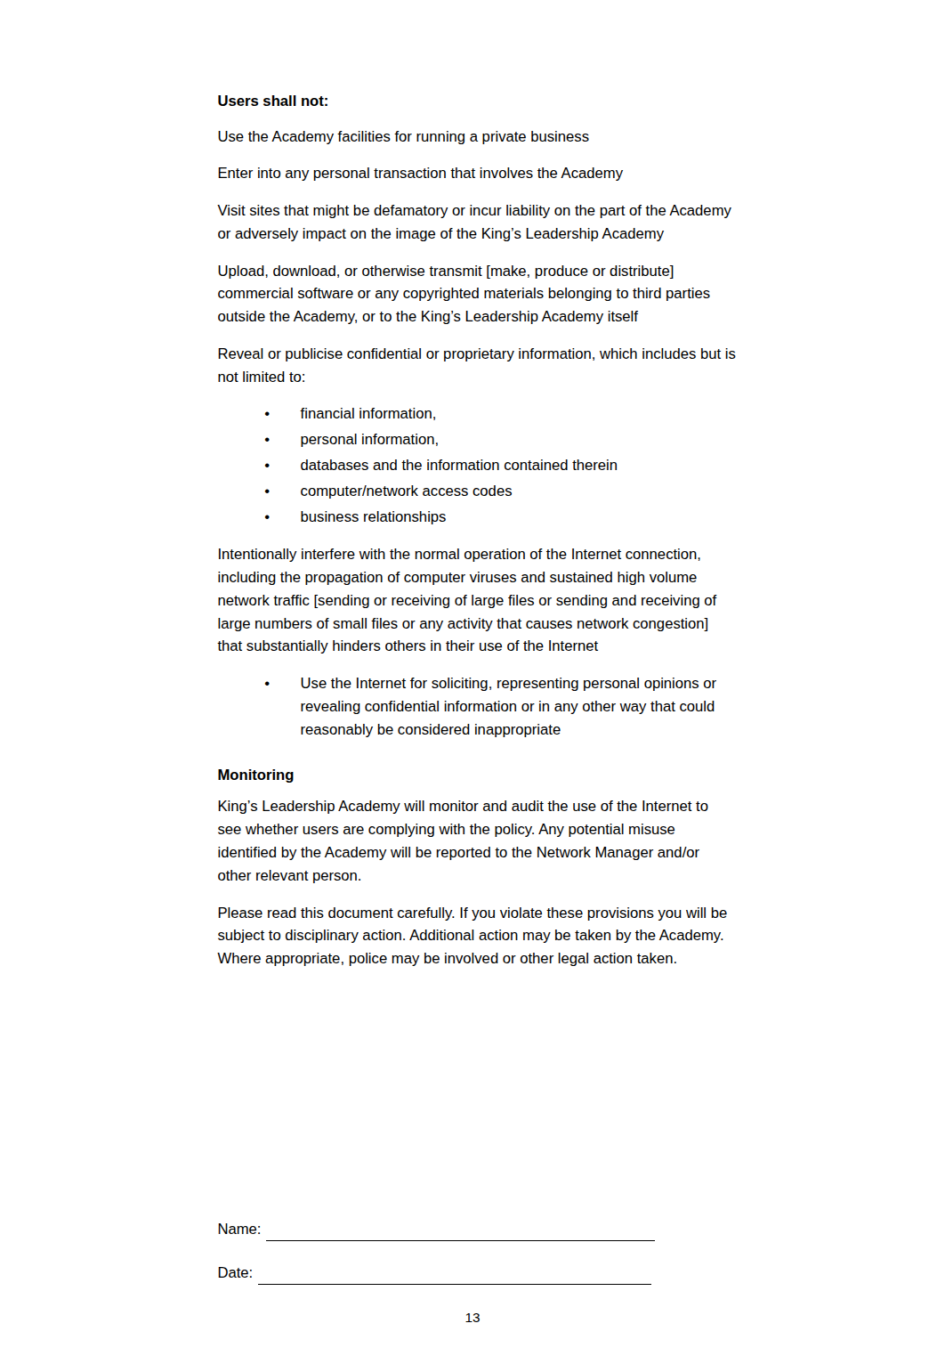Users shall not:
Use the Academy facilities for running a private business
Enter into any personal transaction that involves the Academy
Visit sites that might be defamatory or incur liability on the part of the Academy or adversely impact on the image of the King’s Leadership Academy
Upload, download, or otherwise transmit [make, produce or distribute] commercial software or any copyrighted materials belonging to third parties outside the Academy, or to the King’s Leadership Academy itself
Reveal or publicise confidential or proprietary information, which includes but is not limited to:
financial information,
personal information,
databases and the information contained therein
computer/network access codes
business relationships
Intentionally interfere with the normal operation of the Internet connection, including the propagation of computer viruses and sustained high volume network traffic [sending or receiving of large files or sending and receiving of large numbers of small files or any activity that causes network congestion] that substantially hinders others in their use of the Internet
Use the Internet for soliciting, representing personal opinions or revealing confidential information or in any other way that could reasonably be considered inappropriate
Monitoring
King’s Leadership Academy will monitor and audit the use of the Internet to see whether users are complying with the policy. Any potential misuse identified by the Academy will be reported to the Network Manager and/or other relevant person.
Please read this document carefully. If you violate these provisions you will be subject to disciplinary action. Additional action may be taken by the Academy. Where appropriate, police may be involved or other legal action taken.
Name:
Date:
13